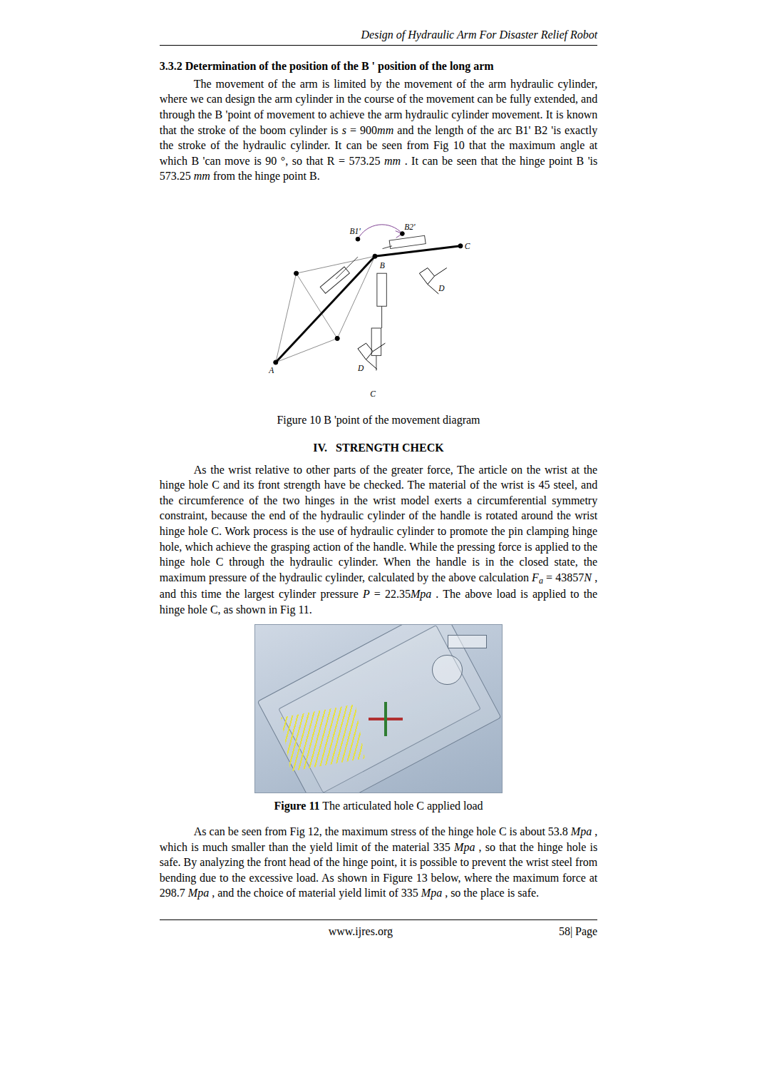Design of Hydraulic Arm For Disaster Relief Robot
3.3.2 Determination of the position of the B ' position of the long arm
The movement of the arm is limited by the movement of the arm hydraulic cylinder, where we can design the arm cylinder in the course of the movement can be fully extended, and through the B 'point of movement to achieve the arm hydraulic cylinder movement. It is known that the stroke of the boom cylinder is s = 900mm and the length of the arc B1' B2 'is exactly the stroke of the hydraulic cylinder. It can be seen from Fig 10 that the maximum angle at which B 'can move is 90 °, so that R = 573.25 mm . It can be seen that the hinge point B 'is 573.25 mm from the hinge point B.
B1' B2' B C D A D C
Figure 10 B 'point of the movement diagram
IV. STRENGTH CHECK
As the wrist relative to other parts of the greater force, The article on the wrist at the hinge hole C and its front strength have be checked. The material of the wrist is 45 steel, and the circumference of the two hinges in the wrist model exerts a circumferential symmetry constraint, because the end of the hydraulic cylinder of the handle is rotated around the wrist hinge hole C. Work process is the use of hydraulic cylinder to promote the pin clamping hinge hole, which achieve the grasping action of the handle. While the pressing force is applied to the hinge hole C through the hydraulic cylinder. When the handle is in the closed state, the maximum pressure of the hydraulic cylinder, calculated by the above calculation Fa = 43857N , and this time the largest cylinder pressure P = 22.35Mpa . The above load is applied to the hinge hole C, as shown in Fig 11.
Figure 11 The articulated hole C applied load
As can be seen from Fig 12, the maximum stress of the hinge hole C is about 53.8 Mpa , which is much smaller than the yield limit of the material 335 Mpa , so that the hinge hole is safe. By analyzing the front head of the hinge point, it is possible to prevent the wrist steel from bending due to the excessive load. As shown in Figure 13 below, where the maximum force at 298.7 Mpa , and the choice of material yield limit of 335 Mpa , so the place is safe.
www.ijres.org 58| Page